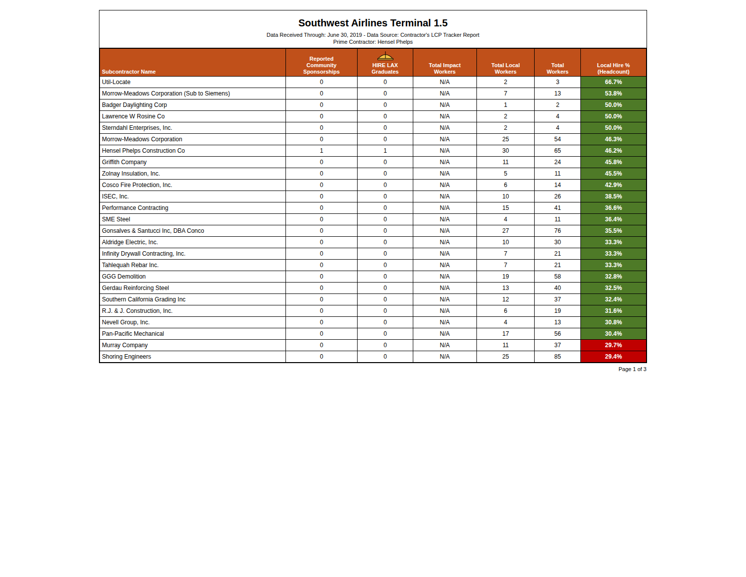Southwest Airlines Terminal 1.5
Data Received Through: June 30, 2019 - Data Source: Contractor's LCP Tracker Report
Prime Contractor: Hensel Phelps
| Subcontractor Name | Reported Community Sponsorships | HIRE LAX Graduates | Total Impact Workers | Total Local Workers | Total Workers | Local Hire % (Headcount) |
| --- | --- | --- | --- | --- | --- | --- |
| Util-Locate | 0 | 0 | N/A | 2 | 3 | 66.7% |
| Morrow-Meadows Corporation (Sub to Siemens) | 0 | 0 | N/A | 7 | 13 | 53.8% |
| Badger Daylighting Corp | 0 | 0 | N/A | 1 | 2 | 50.0% |
| Lawrence W Rosine Co | 0 | 0 | N/A | 2 | 4 | 50.0% |
| Sterndahl Enterprises, Inc. | 0 | 0 | N/A | 2 | 4 | 50.0% |
| Morrow-Meadows Corporation | 0 | 0 | N/A | 25 | 54 | 46.3% |
| Hensel Phelps Construction Co | 1 | 1 | N/A | 30 | 65 | 46.2% |
| Griffith Company | 0 | 0 | N/A | 11 | 24 | 45.8% |
| Zolnay Insulation, Inc. | 0 | 0 | N/A | 5 | 11 | 45.5% |
| Cosco Fire Protection, Inc. | 0 | 0 | N/A | 6 | 14 | 42.9% |
| ISEC, Inc. | 0 | 0 | N/A | 10 | 26 | 38.5% |
| Performance Contracting | 0 | 0 | N/A | 15 | 41 | 36.6% |
| SME Steel | 0 | 0 | N/A | 4 | 11 | 36.4% |
| Gonsalves & Santucci Inc, DBA Conco | 0 | 0 | N/A | 27 | 76 | 35.5% |
| Aldridge Electric, Inc. | 0 | 0 | N/A | 10 | 30 | 33.3% |
| Infinity Drywall Contracting, Inc. | 0 | 0 | N/A | 7 | 21 | 33.3% |
| Tahlequah Rebar Inc. | 0 | 0 | N/A | 7 | 21 | 33.3% |
| GGG Demolition | 0 | 0 | N/A | 19 | 58 | 32.8% |
| Gerdau Reinforcing Steel | 0 | 0 | N/A | 13 | 40 | 32.5% |
| Southern California Grading Inc | 0 | 0 | N/A | 12 | 37 | 32.4% |
| R.J. & J. Construction, Inc. | 0 | 0 | N/A | 6 | 19 | 31.6% |
| Nevell Group, Inc. | 0 | 0 | N/A | 4 | 13 | 30.8% |
| Pan-Pacific Mechanical | 0 | 0 | N/A | 17 | 56 | 30.4% |
| Murray Company | 0 | 0 | N/A | 11 | 37 | 29.7% |
| Shoring Engineers | 0 | 0 | N/A | 25 | 85 | 29.4% |
Page 1 of 3